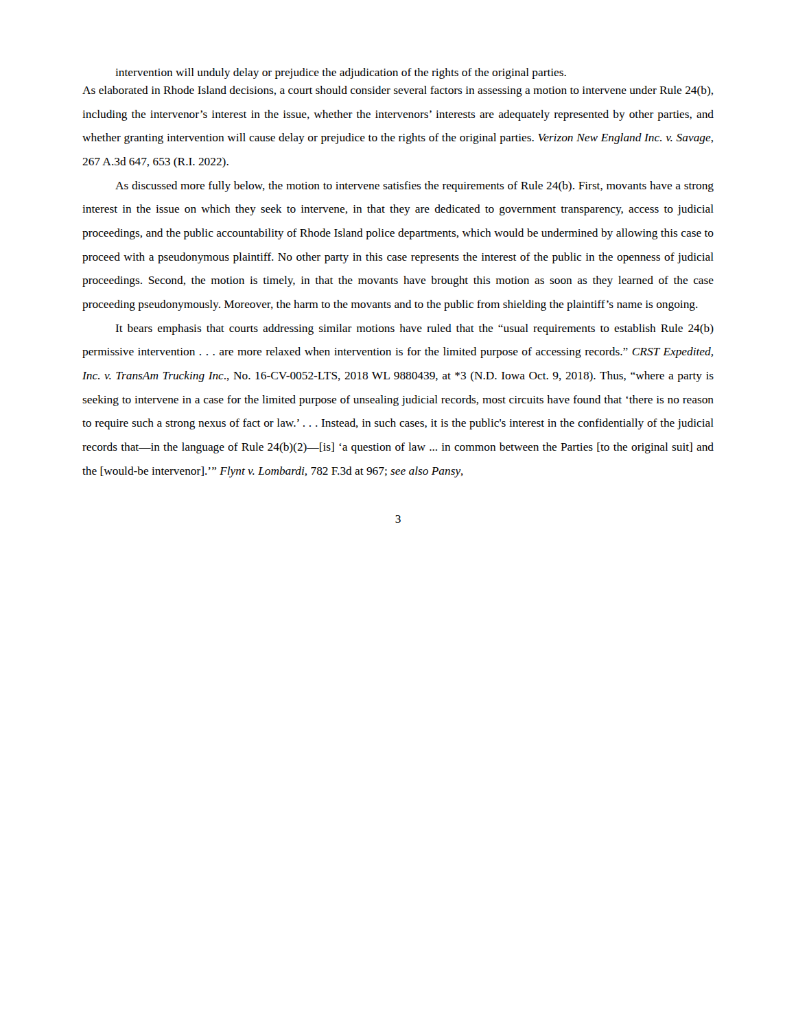intervention will unduly delay or prejudice the adjudication of the rights of the original parties.
As elaborated in Rhode Island decisions, a court should consider several factors in assessing a motion to intervene under Rule 24(b), including the intervenor’s interest in the issue, whether the intervenors’ interests are adequately represented by other parties, and whether granting intervention will cause delay or prejudice to the rights of the original parties. Verizon New England Inc. v. Savage, 267 A.3d 647, 653 (R.I. 2022).
As discussed more fully below, the motion to intervene satisfies the requirements of Rule 24(b). First, movants have a strong interest in the issue on which they seek to intervene, in that they are dedicated to government transparency, access to judicial proceedings, and the public accountability of Rhode Island police departments, which would be undermined by allowing this case to proceed with a pseudonymous plaintiff. No other party in this case represents the interest of the public in the openness of judicial proceedings. Second, the motion is timely, in that the movants have brought this motion as soon as they learned of the case proceeding pseudonymously. Moreover, the harm to the movants and to the public from shielding the plaintiff’s name is ongoing.
It bears emphasis that courts addressing similar motions have ruled that the “usual requirements to establish Rule 24(b) permissive intervention . . . are more relaxed when intervention is for the limited purpose of accessing records.” CRST Expedited, Inc. v. TransAm Trucking Inc., No. 16-CV-0052-LTS, 2018 WL 9880439, at *3 (N.D. Iowa Oct. 9, 2018). Thus, “where a party is seeking to intervene in a case for the limited purpose of unsealing judicial records, most circuits have found that ‘there is no reason to require such a strong nexus of fact or law.’ . . . Instead, in such cases, it is the public's interest in the confidentially of the judicial records that—in the language of Rule 24(b)(2)—[is] ‘a question of law ... in common between the Parties [to the original suit] and the [would-be intervenor].’” Flynt v. Lombardi, 782 F.3d at 967; see also Pansy,
3